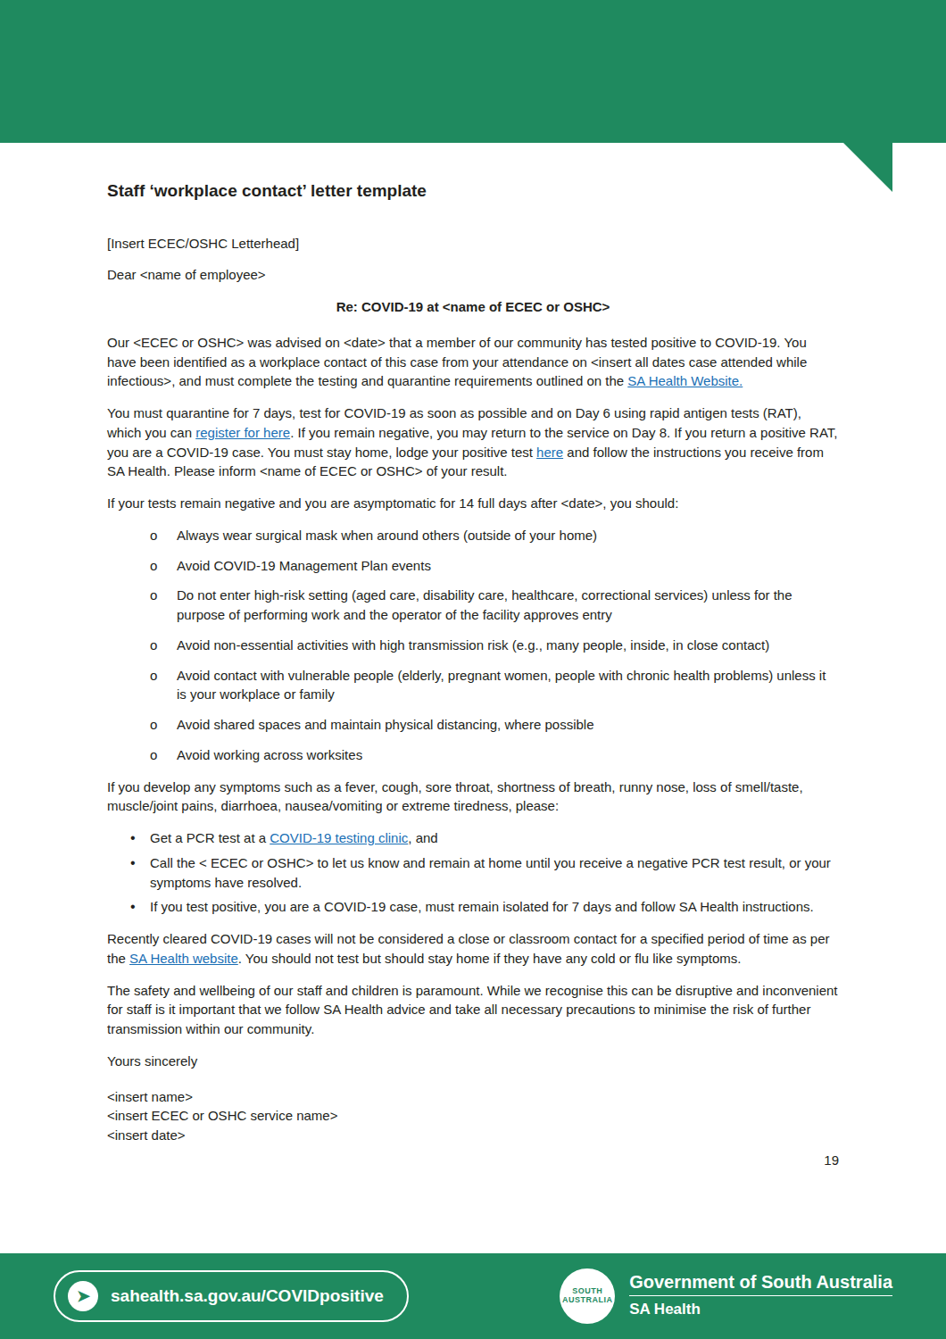Staff ‘workplace contact’ letter template
[Insert ECEC/OSHC Letterhead]
Dear <name of employee>
Re: COVID-19 at <name of ECEC or OSHC>
Our <ECEC or OSHC> was advised on <date> that a member of our community has tested positive to COVID-19. You have been identified as a workplace contact of this case from your attendance on <insert all dates case attended while infectious>, and must complete the testing and quarantine requirements outlined on the SA Health Website.
You must quarantine for 7 days, test for COVID-19 as soon as possible and on Day 6 using rapid antigen tests (RAT), which you can register for here. If you remain negative, you may return to the service on Day 8. If you return a positive RAT, you are a COVID-19 case. You must stay home, lodge your positive test here and follow the instructions you receive from SA Health. Please inform <name of ECEC or OSHC> of your result.
If your tests remain negative and you are asymptomatic for 14 full days after <date>, you should:
Always wear surgical mask when around others (outside of your home)
Avoid COVID-19 Management Plan events
Do not enter high-risk setting (aged care, disability care, healthcare, correctional services) unless for the purpose of performing work and the operator of the facility approves entry
Avoid non-essential activities with high transmission risk (e.g., many people, inside, in close contact)
Avoid contact with vulnerable people (elderly, pregnant women, people with chronic health problems) unless it is your workplace or family
Avoid shared spaces and maintain physical distancing, where possible
Avoid working across worksites
If you develop any symptoms such as a fever, cough, sore throat, shortness of breath, runny nose, loss of smell/taste, muscle/joint pains, diarrhoea, nausea/vomiting or extreme tiredness, please:
Get a PCR test at a COVID-19 testing clinic, and
Call the < ECEC or OSHC> to let us know and remain at home until you receive a negative PCR test result, or your symptoms have resolved.
If you test positive, you are a COVID-19 case, must remain isolated for 7 days and follow SA Health instructions.
Recently cleared COVID-19 cases will not be considered a close or classroom contact for a specified period of time as per the SA Health website. You should not test but should stay home if they have any cold or flu like symptoms.
The safety and wellbeing of our staff and children is paramount. While we recognise this can be disruptive and inconvenient for staff is it important that we follow SA Health advice and take all necessary precautions to minimise the risk of further transmission within our community.
Yours sincerely
<insert name>
<insert ECEC or OSHC service name>
<insert date>
19
➤ sahealth.sa.gov.au/COVIDpositive
SOUTH
AUSTRALIA
Government of South Australia
SA Health